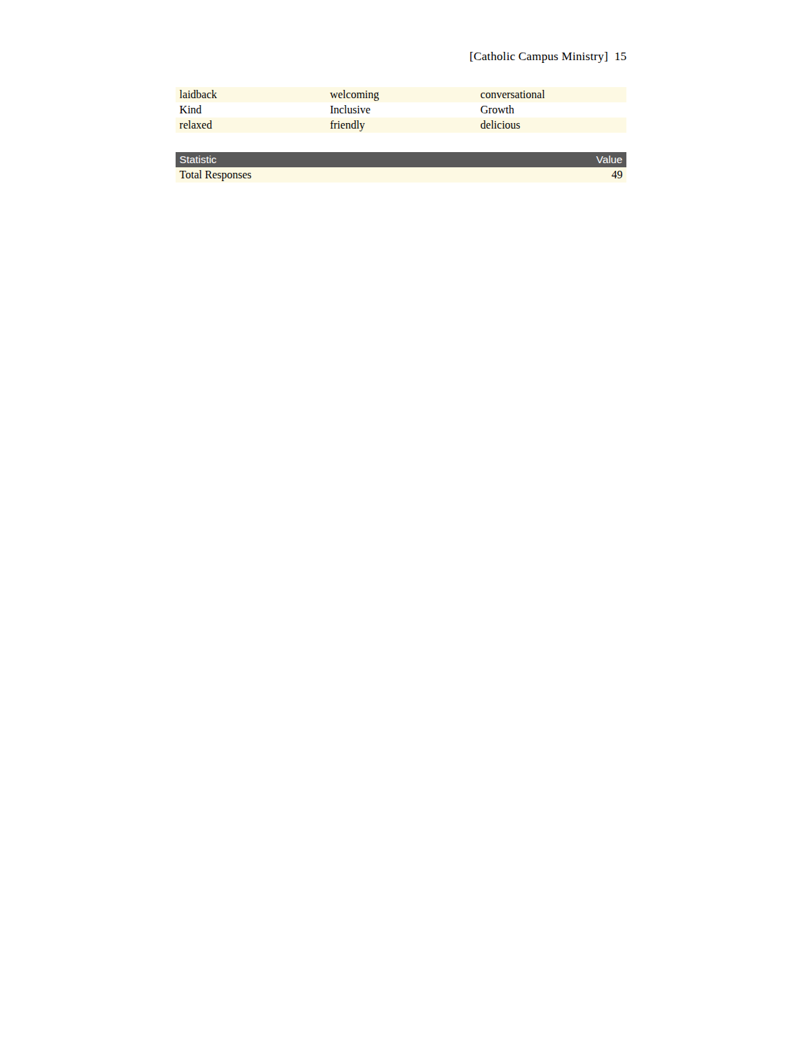[Catholic Campus Ministry] 15
| laidback | welcoming | conversational |
| Kind | Inclusive | Growth |
| relaxed | friendly | delicious |
| Statistic | Value |
| --- | --- |
| Total Responses | 49 |